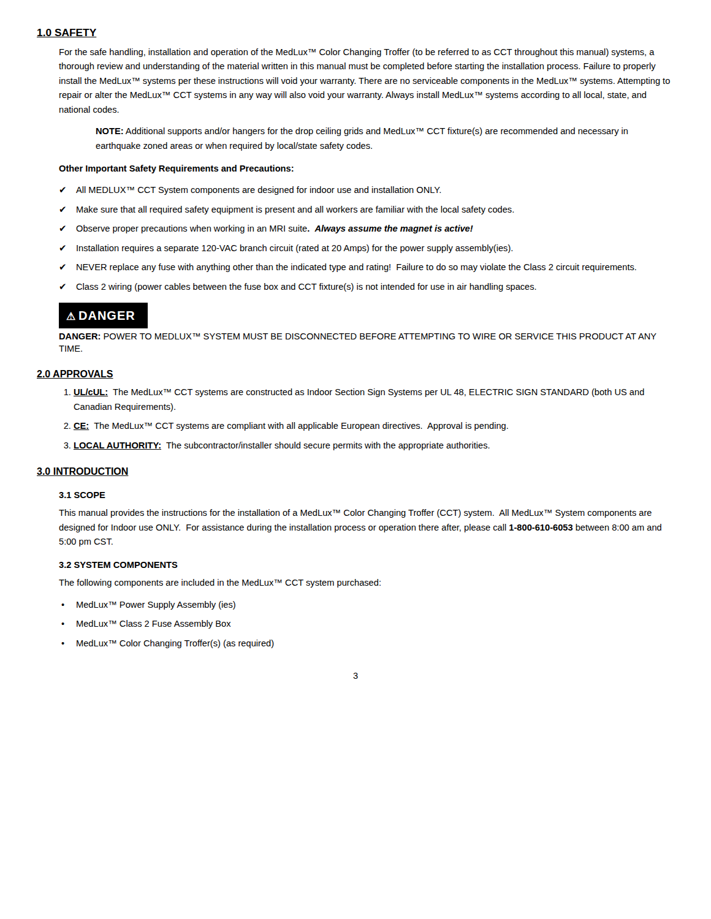1.0 SAFETY
For the safe handling, installation and operation of the MedLux™ Color Changing Troffer (to be referred to as CCT throughout this manual) systems, a thorough review and understanding of the material written in this manual must be completed before starting the installation process. Failure to properly install the MedLux™ systems per these instructions will void your warranty. There are no serviceable components in the MedLux™ systems. Attempting to repair or alter the MedLux™ CCT systems in any way will also void your warranty. Always install MedLux™ systems according to all local, state, and national codes.
NOTE: Additional supports and/or hangers for the drop ceiling grids and MedLux™ CCT fixture(s) are recommended and necessary in earthquake zoned areas or when required by local/state safety codes.
Other Important Safety Requirements and Precautions:
All MEDLUX™ CCT System components are designed for indoor use and installation ONLY.
Make sure that all required safety equipment is present and all workers are familiar with the local safety codes.
Observe proper precautions when working in an MRI suite. Always assume the magnet is active!
Installation requires a separate 120-VAC branch circuit (rated at 20 Amps) for the power supply assembly(ies).
NEVER replace any fuse with anything other than the indicated type and rating! Failure to do so may violate the Class 2 circuit requirements.
Class 2 wiring (power cables between the fuse box and CCT fixture(s) is not intended for use in air handling spaces.
⚠DANGER
DANGER: POWER TO MEDLUX™ SYSTEM MUST BE DISCONNECTED BEFORE ATTEMPTING TO WIRE OR SERVICE THIS PRODUCT AT ANY TIME.
2.0 APPROVALS
UL/cUL: The MedLux™ CCT systems are constructed as Indoor Section Sign Systems per UL 48, ELECTRIC SIGN STANDARD (both US and Canadian Requirements).
CE: The MedLux™ CCT systems are compliant with all applicable European directives. Approval is pending.
LOCAL AUTHORITY: The subcontractor/installer should secure permits with the appropriate authorities.
3.0 INTRODUCTION
3.1 SCOPE
This manual provides the instructions for the installation of a MedLux™ Color Changing Troffer (CCT) system. All MedLux™ System components are designed for Indoor use ONLY. For assistance during the installation process or operation there after, please call 1-800-610-6053 between 8:00 am and 5:00 pm CST.
3.2 SYSTEM COMPONENTS
The following components are included in the MedLux™ CCT system purchased:
MedLux™ Power Supply Assembly (ies)
MedLux™ Class 2 Fuse Assembly Box
MedLux™ Color Changing Troffer(s) (as required)
3